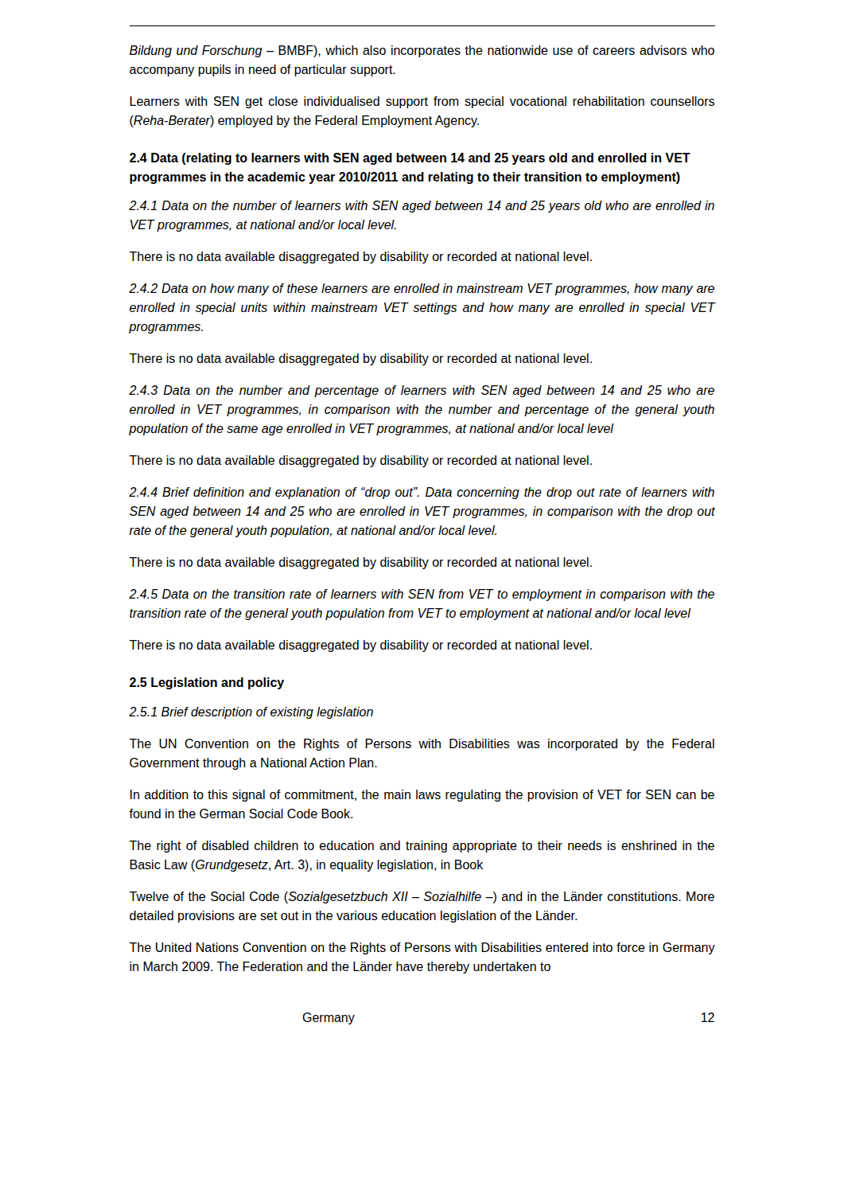Bildung und Forschung – BMBF), which also incorporates the nationwide use of careers advisors who accompany pupils in need of particular support.
Learners with SEN get close individualised support from special vocational rehabilitation counsellors (Reha-Berater) employed by the Federal Employment Agency.
2.4 Data (relating to learners with SEN aged between 14 and 25 years old and enrolled in VET programmes in the academic year 2010/2011 and relating to their transition to employment)
2.4.1 Data on the number of learners with SEN aged between 14 and 25 years old who are enrolled in VET programmes, at national and/or local level.
There is no data available disaggregated by disability or recorded at national level.
2.4.2 Data on how many of these learners are enrolled in mainstream VET programmes, how many are enrolled in special units within mainstream VET settings and how many are enrolled in special VET programmes.
There is no data available disaggregated by disability or recorded at national level.
2.4.3 Data on the number and percentage of learners with SEN aged between 14 and 25 who are enrolled in VET programmes, in comparison with the number and percentage of the general youth population of the same age enrolled in VET programmes, at national and/or local level
There is no data available disaggregated by disability or recorded at national level.
2.4.4 Brief definition and explanation of “drop out”. Data concerning the drop out rate of learners with SEN aged between 14 and 25 who are enrolled in VET programmes, in comparison with the drop out rate of the general youth population, at national and/or local level.
There is no data available disaggregated by disability or recorded at national level.
2.4.5 Data on the transition rate of learners with SEN from VET to employment in comparison with the transition rate of the general youth population from VET to employment at national and/or local level
There is no data available disaggregated by disability or recorded at national level.
2.5 Legislation and policy
2.5.1 Brief description of existing legislation
The UN Convention on the Rights of Persons with Disabilities was incorporated by the Federal Government through a National Action Plan.
In addition to this signal of commitment, the main laws regulating the provision of VET for SEN can be found in the German Social Code Book.
The right of disabled children to education and training appropriate to their needs is enshrined in the Basic Law (Grundgesetz, Art. 3), in equality legislation, in Book
Twelve of the Social Code (Sozialgesetzbuch XII – Sozialhilfe –) and in the Länder constitutions. More detailed provisions are set out in the various education legislation of the Länder.
The United Nations Convention on the Rights of Persons with Disabilities entered into force in Germany in March 2009. The Federation and the Länder have thereby undertaken to
Germany 12